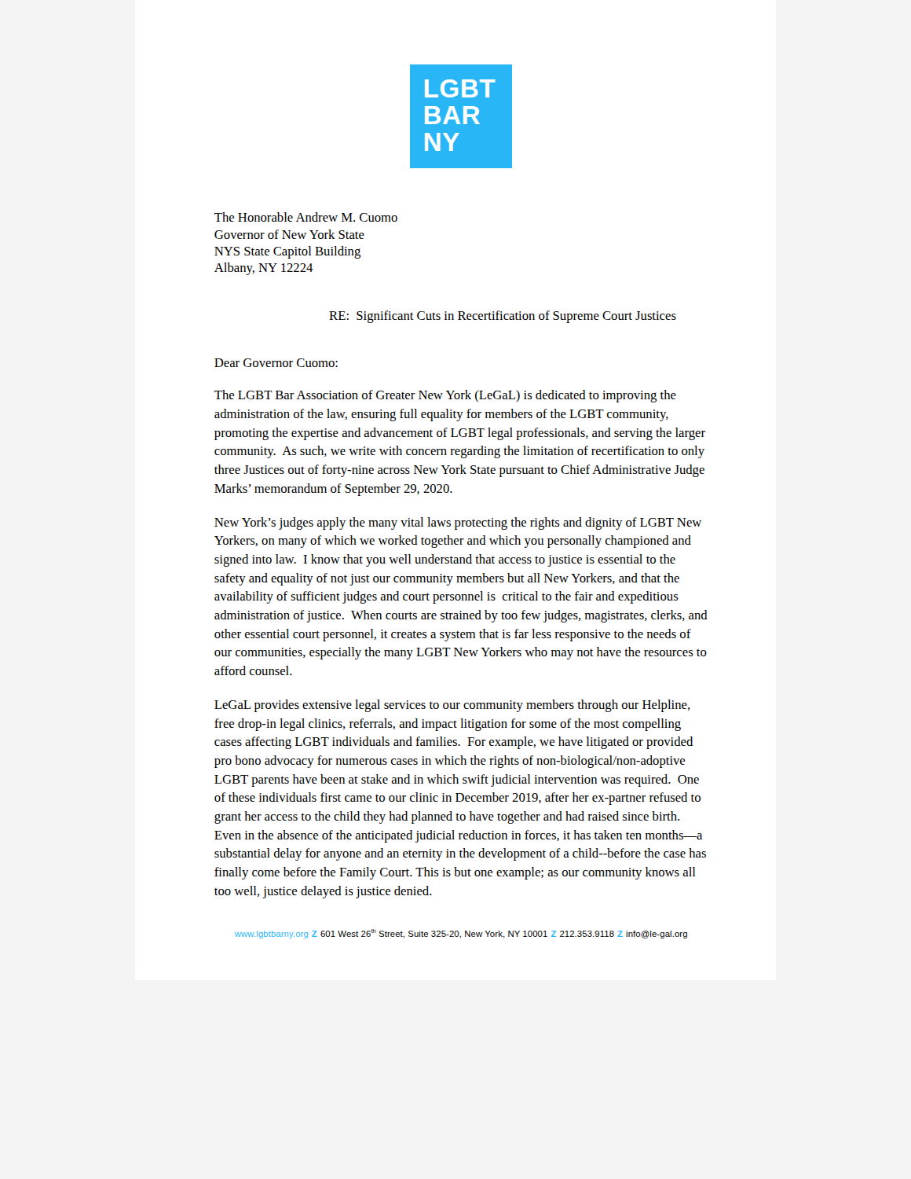LGBT
BAR
NY
The Honorable Andrew M. Cuomo
Governor of New York State
NYS State Capitol Building
Albany, NY 12224
RE: Significant Cuts in Recertification of Supreme Court Justices
Dear Governor Cuomo:
The LGBT Bar Association of Greater New York (LeGaL) is dedicated to improving the administration of the law, ensuring full equality for members of the LGBT community, promoting the expertise and advancement of LGBT legal professionals, and serving the larger community. As such, we write with concern regarding the limitation of recertification to only three Justices out of forty-nine across New York State pursuant to Chief Administrative Judge Marks’ memorandum of September 29, 2020.
New York’s judges apply the many vital laws protecting the rights and dignity of LGBT New Yorkers, on many of which we worked together and which you personally championed and signed into law. I know that you well understand that access to justice is essential to the safety and equality of not just our community members but all New Yorkers, and that the availability of sufficient judges and court personnel is critical to the fair and expeditious administration of justice. When courts are strained by too few judges, magistrates, clerks, and other essential court personnel, it creates a system that is far less responsive to the needs of our communities, especially the many LGBT New Yorkers who may not have the resources to afford counsel.
LeGaL provides extensive legal services to our community members through our Helpline, free drop-in legal clinics, referrals, and impact litigation for some of the most compelling cases affecting LGBT individuals and families. For example, we have litigated or provided pro bono advocacy for numerous cases in which the rights of non-biological/non-adoptive LGBT parents have been at stake and in which swift judicial intervention was required. One of these individuals first came to our clinic in December 2019, after her ex-partner refused to grant her access to the child they had planned to have together and had raised since birth. Even in the absence of the anticipated judicial reduction in forces, it has taken ten months—a substantial delay for anyone and an eternity in the development of a child--before the case has finally come before the Family Court. This is but one example; as our community knows all too well, justice delayed is justice denied.
www.lgbtbarny.org Z 601 West 26th Street, Suite 325-20, New York, NY 10001 Z 212.353.9118 Zinfo@le-gal.org